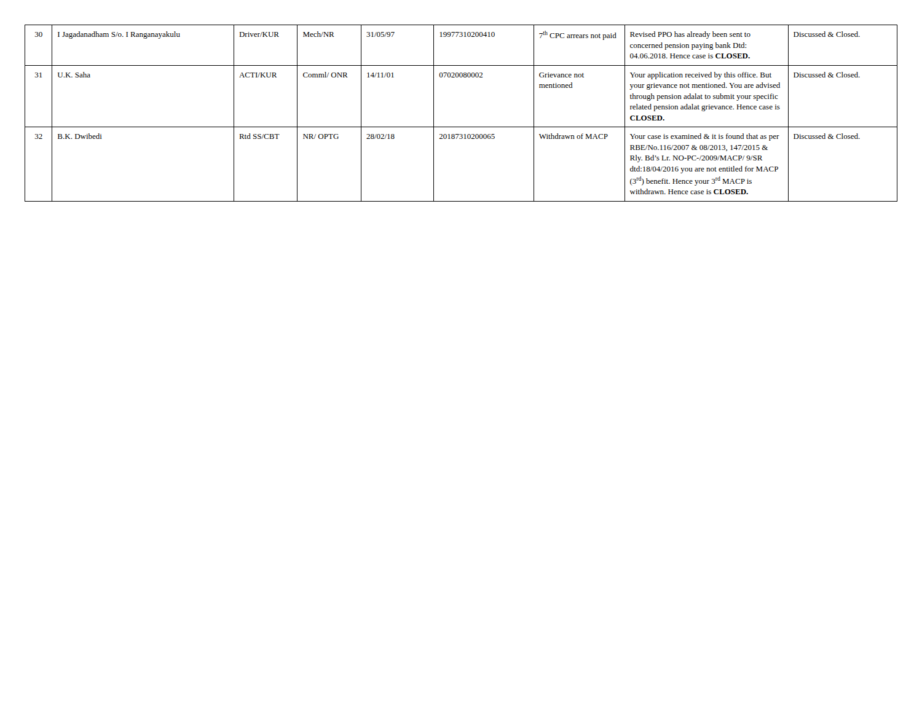| 30 | I Jagadanadham S/o. I Ranganayakulu | Driver/KUR | Mech/NR | 31/05/97 | 19977310200410 | 7 th CPC arrears not paid | Revised PPO has already been sent to concerned pension paying bank Dtd: 04.06.2018. Hence case is CLOSED. | Discussed & Closed. |
| 31 | U.K. Saha | ACTI/KUR | Comml/ ONR | 14/11/01 | 07020080002 | Grievance not mentioned | Your application received by this office. But your grievance not mentioned. You are advised through pension adalat to submit your specific related pension adalat grievance. Hence case is CLOSED. | Discussed & Closed. |
| 32 | B.K. Dwibedi | Rtd SS/CBT | NR/ OPTG | 28/02/18 | 20187310200065 | Withdrawn of MACP | Your case is examined & it is found that as per RBE/No.116/2007 & 08/2013, 147/2015 & Rly. Bd’s Lr. NO-PC-/2009/MACP/ 9/SR dtd:18/04/2016 you are not entitled for MACP (3 rd ) benefit. Hence your 3 rd MACP is withdrawn. Hence case is CLOSED. | Discussed & Closed. |